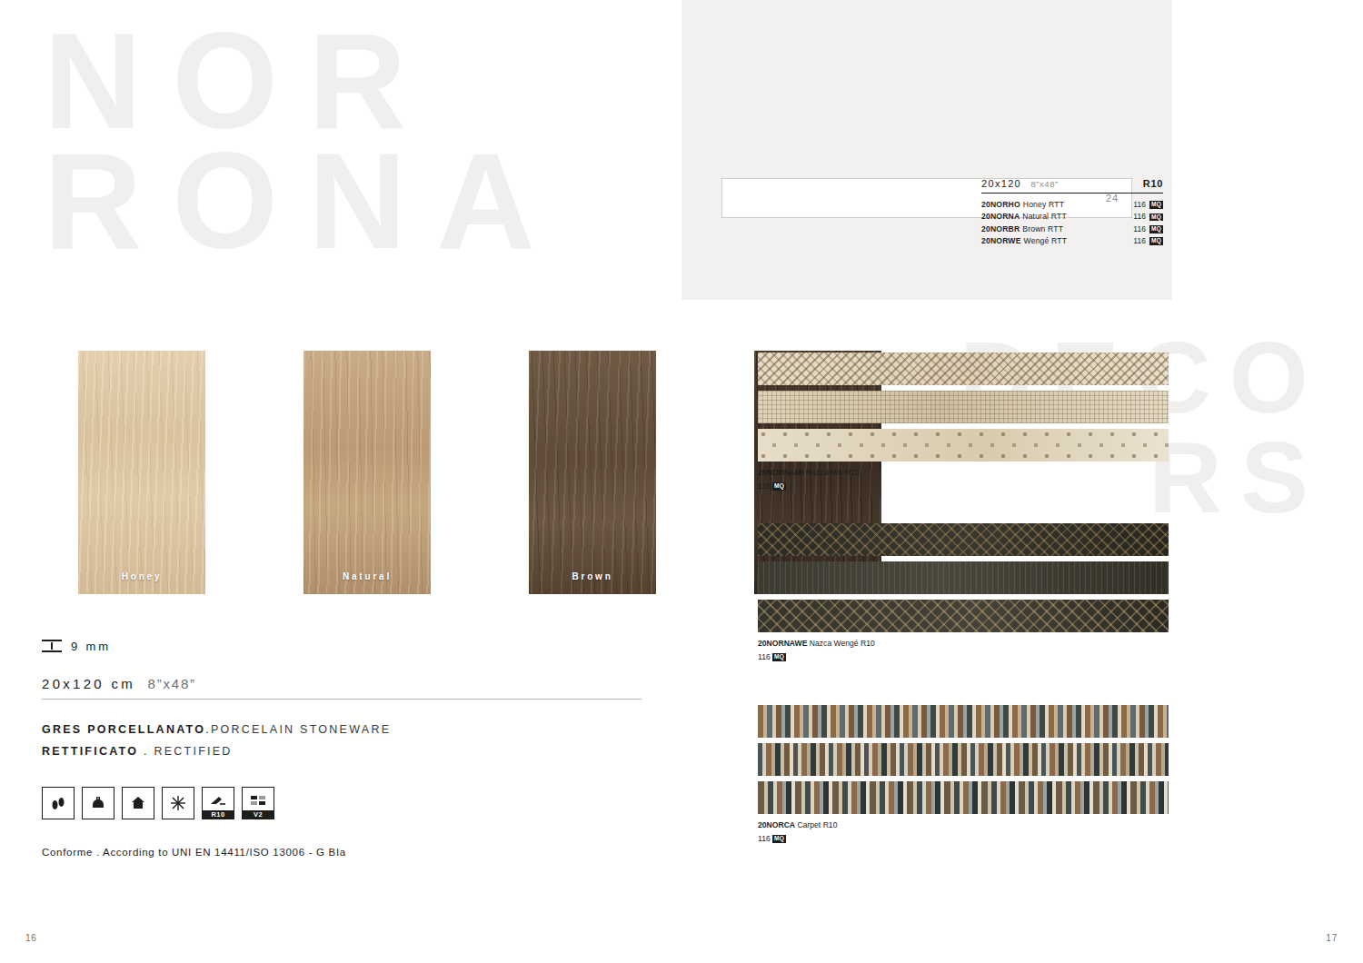NOR
RONA
DECO
RS
Norrona
Honey
Natural
Brown
Wengé
9 mm
20x120 cm 8”x48”
GRES PORCELLANATO.PORCELAIN STONEWARE
RETTIFICATO . RECTIFIED
R10
V2
Conforme . According to UNI EN 14411/ISO 13006 - G BIa
16
24
20x120 8”x48” R10
20NORHO Honey RTT 116 MQ
20NORNA Natural RTT 116 MQ
20NORBR Brown RTT 116 MQ
20NORWE Wengé RTT 116 MQ
20NORNAMI Nazca Mix R10 116 MQ
20NORNAWE Nazca Wengé R10 116 MQ
20NORCA Carpet R10 116 MQ
17